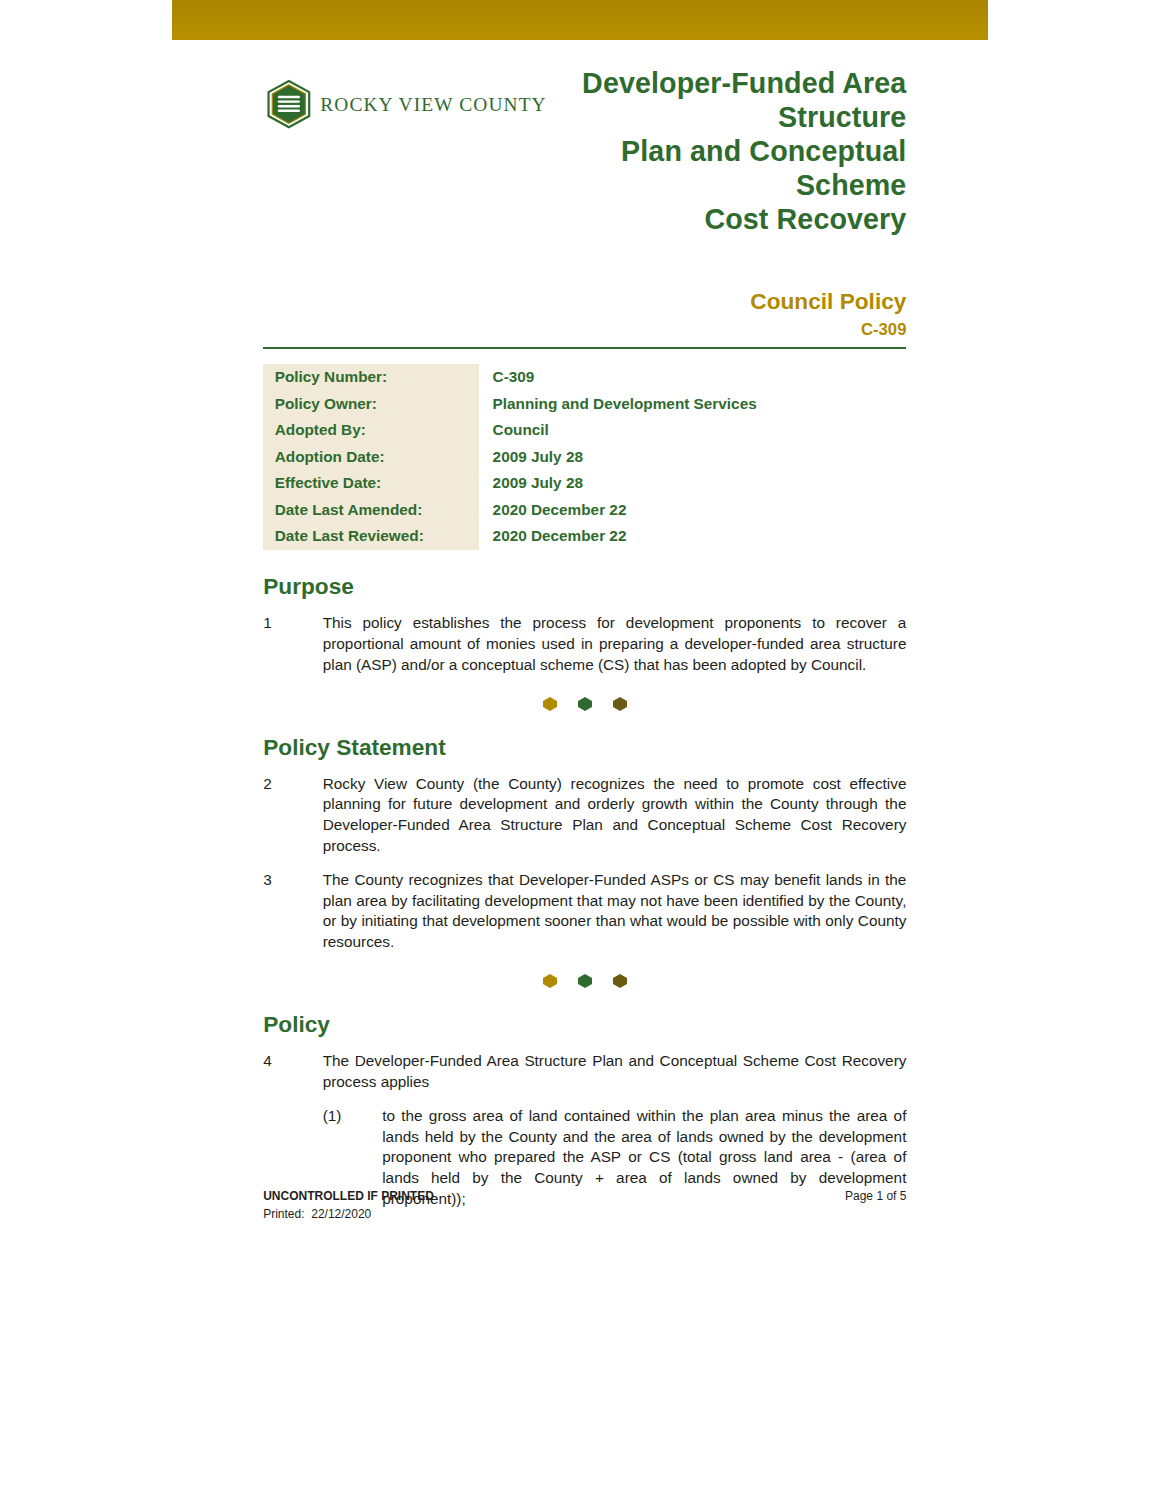ROCKY VIEW COUNTY
Developer-Funded Area Structure
Plan and Conceptual Scheme
Cost Recovery
Council Policy
C-309
| Policy Number: | C-309 |
| Policy Owner: | Planning and Development Services |
| Adopted By: | Council |
| Adoption Date: | 2009 July 28 |
| Effective Date: | 2009 July 28 |
| Date Last Amended: | 2020 December 22 |
| Date Last Reviewed: | 2020 December 22 |
Purpose
1
This policy establishes the process for development proponents to recover a proportional amount of monies used in preparing a developer-funded area structure plan (ASP) and/or a conceptual scheme (CS) that has been adopted by Council.
Policy Statement
2
Rocky View County (the County) recognizes the need to promote cost effective planning for future development and orderly growth within the County through the Developer-Funded Area Structure Plan and Conceptual Scheme Cost Recovery process.
3
The County recognizes that Developer-Funded ASPs or CS may benefit lands in the plan area by facilitating development that may not have been identified by the County, or by initiating that development sooner than what would be possible with only County resources.
Policy
4
The Developer-Funded Area Structure Plan and Conceptual Scheme Cost Recovery process applies
(1)
to the gross area of land contained within the plan area minus the area of lands held by the County and the area of lands owned by the development proponent who prepared the ASP or CS (total gross land area - (area of lands held by the County + area of lands owned by development proponent));
UNCONTROLLED IF PRINTED Printed: 22/12/2020
Page 1 of 5